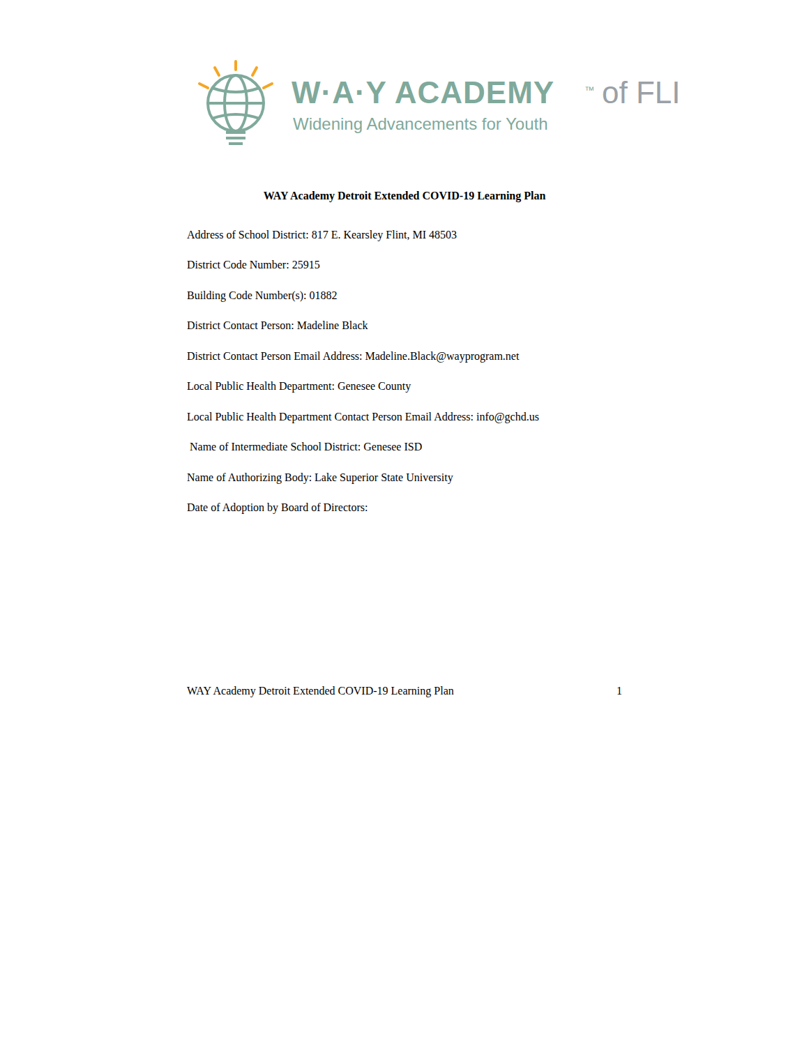W·A·Y ACADEMY ™ of FLINT Widening Advancements for Youth
WAY Academy Detroit Extended COVID-19 Learning Plan
Address of School District: 817 E. Kearsley Flint, MI 48503
District Code Number: 25915
Building Code Number(s): 01882
District Contact Person: Madeline Black
District Contact Person Email Address: Madeline.Black@wayprogram.net
Local Public Health Department: Genesee County
Local Public Health Department Contact Person Email Address: info@gchd.us
Name of Intermediate School District: Genesee ISD
Name of Authorizing Body: Lake Superior State University
Date of Adoption by Board of Directors:
WAY Academy Detroit Extended COVID-19 Learning Plan 1